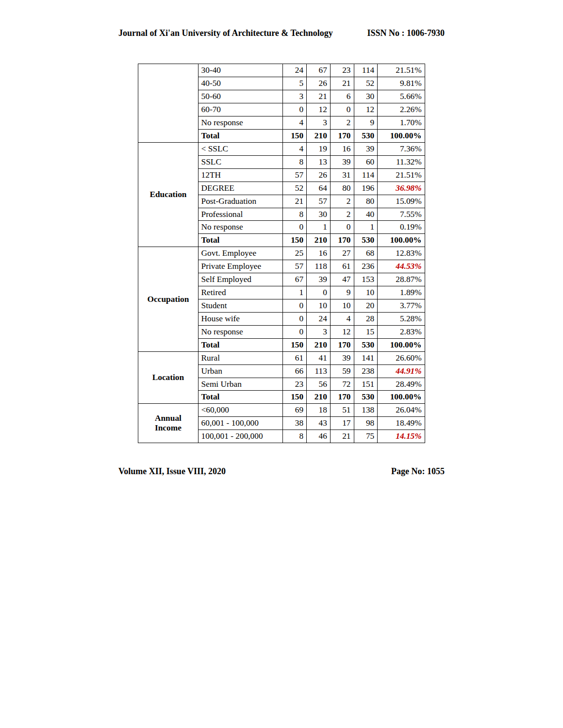Journal of Xi'an University of Architecture & Technology ISSN No : 1006-7930
| | 30-40 | 24 | 67 | 23 | 114 | 21.51% |
| 40-50 | 5 | 26 | 21 | 52 | 9.81% |
| 50-60 | 3 | 21 | 6 | 30 | 5.66% |
| 60-70 | 0 | 12 | 0 | 12 | 2.26% |
| No response | 4 | 3 | 2 | 9 | 1.70% |
| Total | 150 | 210 | 170 | 530 | 100.00% |
| Education | < SSLC | 4 | 19 | 16 | 39 | 7.36% |
| SSLC | 8 | 13 | 39 | 60 | 11.32% |
| 12TH | 57 | 26 | 31 | 114 | 21.51% |
| DEGREE | 52 | 64 | 80 | 196 | 36.98% |
| Post-Graduation | 21 | 57 | 2 | 80 | 15.09% |
| Professional | 8 | 30 | 2 | 40 | 7.55% |
| No response | 0 | 1 | 0 | 1 | 0.19% |
| Total | 150 | 210 | 170 | 530 | 100.00% |
| Occupation | Govt. Employee | 25 | 16 | 27 | 68 | 12.83% |
| Private Employee | 57 | 118 | 61 | 236 | 44.53% |
| Self Employed | 67 | 39 | 47 | 153 | 28.87% |
| Retired | 1 | 0 | 9 | 10 | 1.89% |
| Student | 0 | 10 | 10 | 20 | 3.77% |
| House wife | 0 | 24 | 4 | 28 | 5.28% |
| No response | 0 | 3 | 12 | 15 | 2.83% |
| Total | 150 | 210 | 170 | 530 | 100.00% |
| Location | Rural | 61 | 41 | 39 | 141 | 26.60% |
| Urban | 66 | 113 | 59 | 238 | 44.91% |
| Semi Urban | 23 | 56 | 72 | 151 | 28.49% |
| Total | 150 | 210 | 170 | 530 | 100.00% |
| Annual Income | <60,000 | 69 | 18 | 51 | 138 | 26.04% |
| 60,001 - 100,000 | 38 | 43 | 17 | 98 | 18.49% |
| 100,001 - 200,000 | 8 | 46 | 21 | 75 | 14.15% |
Volume XII, Issue VIII, 2020 Page No: 1055